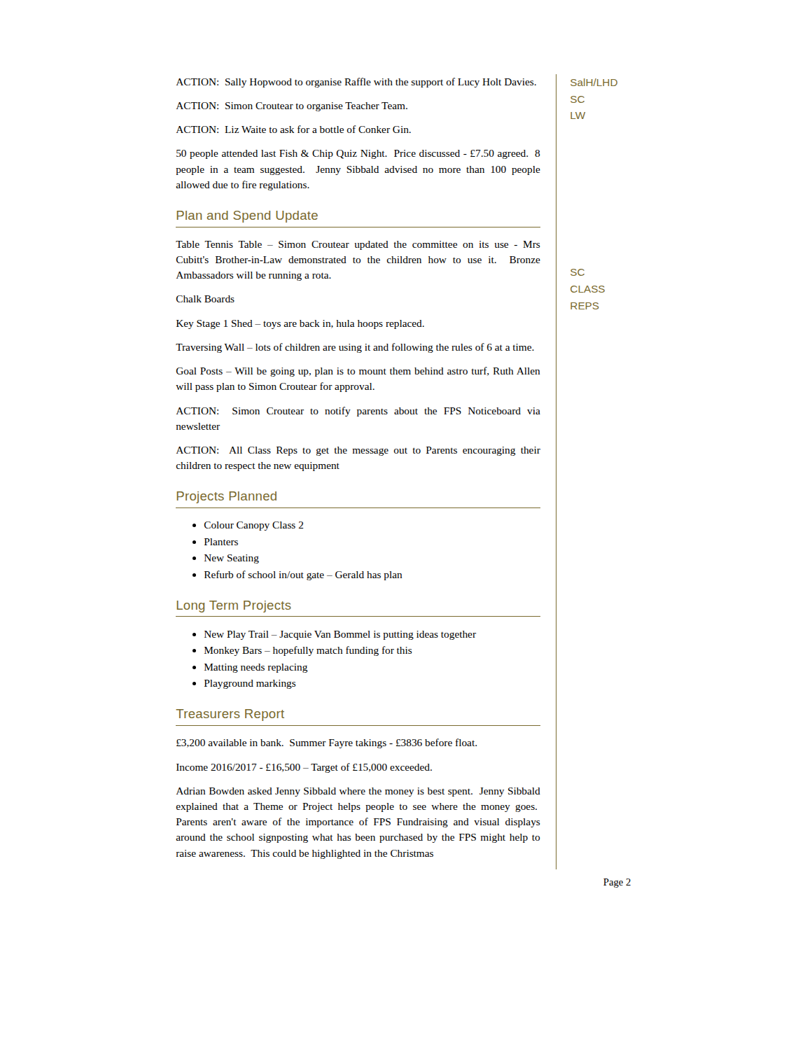ACTION: Sally Hopwood to organise Raffle with the support of Lucy Holt Davies.
ACTION: Simon Croutear to organise Teacher Team.
ACTION: Liz Waite to ask for a bottle of Conker Gin.
50 people attended last Fish & Chip Quiz Night. Price discussed - £7.50 agreed. 8 people in a team suggested. Jenny Sibbald advised no more than 100 people allowed due to fire regulations.
Plan and Spend Update
Table Tennis Table – Simon Croutear updated the committee on its use - Mrs Cubitt's Brother-in-Law demonstrated to the children how to use it. Bronze Ambassadors will be running a rota.
Chalk Boards
Key Stage 1 Shed – toys are back in, hula hoops replaced.
Traversing Wall – lots of children are using it and following the rules of 6 at a time.
Goal Posts – Will be going up, plan is to mount them behind astro turf, Ruth Allen will pass plan to Simon Croutear for approval.
ACTION: Simon Croutear to notify parents about the FPS Noticeboard via newsletter
ACTION: All Class Reps to get the message out to Parents encouraging their children to respect the new equipment
Projects Planned
Colour Canopy Class 2
Planters
New Seating
Refurb of school in/out gate – Gerald has plan
Long Term Projects
New Play Trail – Jacquie Van Bommel is putting ideas together
Monkey Bars – hopefully match funding for this
Matting needs replacing
Playground markings
Treasurers Report
£3,200 available in bank. Summer Fayre takings - £3836 before float.
Income 2016/2017 - £16,500 – Target of £15,000 exceeded.
Adrian Bowden asked Jenny Sibbald where the money is best spent. Jenny Sibbald explained that a Theme or Project helps people to see where the money goes. Parents aren't aware of the importance of FPS Fundraising and visual displays around the school signposting what has been purchased by the FPS might help to raise awareness. This could be highlighted in the Christmas
SalH/LHD
SC
LW
SC
CLASS REPS
Page 2